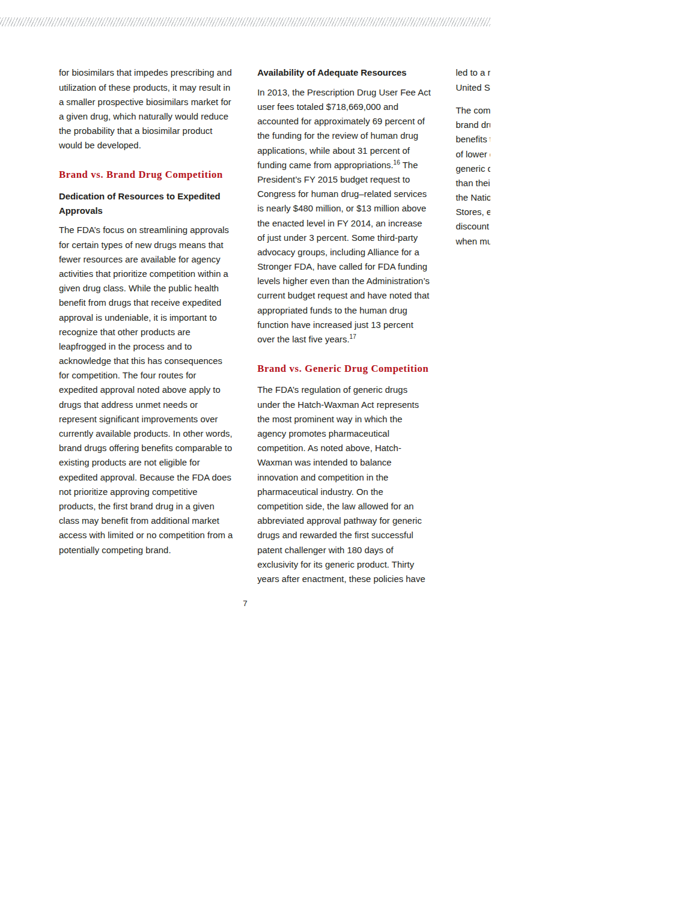for biosimilars that impedes prescribing and utilization of these products, it may result in a smaller prospective biosimilars market for a given drug, which naturally would reduce the probability that a biosimilar product would be developed.
Brand vs. Brand Drug Competition
Dedication of Resources to Expedited Approvals
The FDA’s focus on streamlining approvals for certain types of new drugs means that fewer resources are available for agency activities that prioritize competition within a given drug class. While the public health benefit from drugs that receive expedited approval is undeniable, it is important to recognize that other products are leapfrogged in the process and to acknowledge that this has consequences for competition. The four routes for expedited approval noted above apply to drugs that address unmet needs or represent significant improvements over currently available products. In other words, brand drugs offering benefits comparable to existing products are not eligible for expedited approval. Because the FDA does not prioritize approving competitive products, the first brand drug in a given class may benefit from additional market access with limited or no competition from a potentially competing brand.
Availability of Adequate Resources
In 2013, the Prescription Drug User Fee Act user fees totaled $718,669,000 and accounted for approximately 69 percent of the funding for the review of human drug applications, while about 31 percent of funding came from appropriations.16 The President’s FY 2015 budget request to Congress for human drug–related services is nearly $480 million, or $13 million above the enacted level in FY 2014, an increase of just under 3 percent. Some third-party advocacy groups, including Alliance for a Stronger FDA, have called for FDA funding levels higher even than the Administration’s current budget request and have noted that appropriated funds to the human drug function have increased just 13 percent over the last five years.17
Brand vs. Generic Drug Competition
The FDA’s regulation of generic drugs under the Hatch-Waxman Act represents the most prominent way in which the agency promotes pharmaceutical competition. As noted above, Hatch-Waxman was intended to balance innovation and competition in the pharmaceutical industry. On the competition side, the law allowed for an abbreviated approval pathway for generic drugs and rewarded the first successful patent challenger with 180 days of exclusivity for its generic product. Thirty years after enactment, these policies have led to a robust generic drug industry in the United States.
The competition that generics bring to the brand drug industry offers substantial benefits to patients and payors in the form of lower drug prices. According to the FDA, generic drugs are 80–85 percent cheaper than their brand counterparts.18 CBO, citing the National Association of Chain Drug Stores, estimates the average generic price discount to be 75 percent.19 Moreover, when multiple generic
7